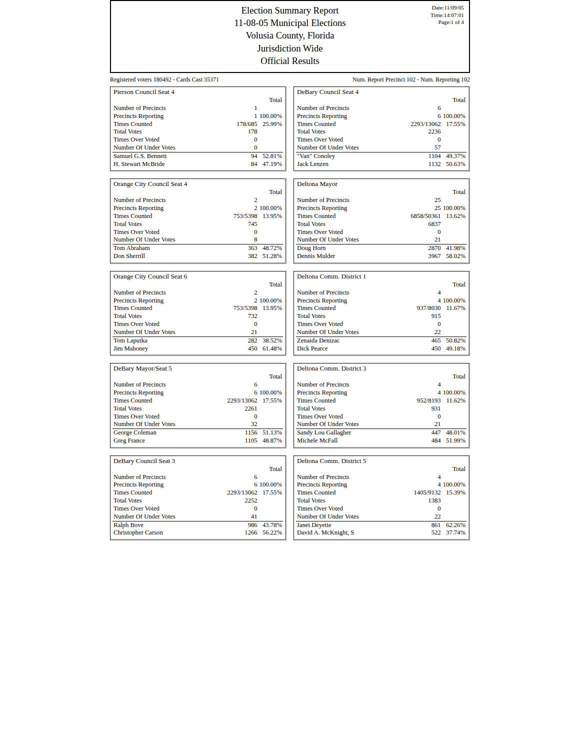Date:11/09/05
Time:14:07:01
Page:1 of 4
Election Summary Report
11-08-05 Municipal Elections
Volusia County, Florida
Jurisdiction Wide
Official Results
Registered voters 180492 - Cards Cast 35371
Num. Report Precinct 102 - Num. Reporting 102
Pierson Council Seat 4
| | Total |
| Number of Precincts | 1 | |
| Precincts Reporting | 1 | 100.00% |
| Times Counted | 178/685 | 25.99% |
| Total Votes | 178 | |
| Times Over Voted | 0 | |
| Number Of Under Votes | 0 | |
| Samuel G.S. Bennett | 94 | 52.81% |
| H. Stewart McBride | 84 | 47.19% |
Orange City Council Seat 4
| | Total |
| Number of Precincts | 2 | |
| Precincts Reporting | 2 | 100.00% |
| Times Counted | 753/5398 | 13.95% |
| Total Votes | 745 | |
| Times Over Voted | 0 | |
| Number Of Under Votes | 8 | |
| Tom Abraham | 363 | 48.72% |
| Don Sherrill | 382 | 51.28% |
Orange City Council Seat 6
| | Total |
| Number of Precincts | 2 | |
| Precincts Reporting | 2 | 100.00% |
| Times Counted | 753/5398 | 13.95% |
| Total Votes | 732 | |
| Times Over Voted | 0 | |
| Number Of Under Votes | 21 | |
| Tom Laputka | 282 | 38.52% |
| Jim Mahoney | 450 | 61.48% |
DeBary Mayor/Seat 5
| | Total |
| Number of Precincts | 6 | |
| Precincts Reporting | 6 | 100.00% |
| Times Counted | 2293/13062 | 17.55% |
| Total Votes | 2261 | |
| Times Over Voted | 0 | |
| Number Of Under Votes | 32 | |
| George Coleman | 1156 | 51.13% |
| Greg France | 1105 | 48.87% |
DeBary Council Seat 3
| | Total |
| Number of Precincts | 6 | |
| Precincts Reporting | 6 | 100.00% |
| Times Counted | 2293/13062 | 17.55% |
| Total Votes | 2252 | |
| Times Over Voted | 0 | |
| Number Of Under Votes | 41 | |
| Ralph Bove | 986 | 43.78% |
| Christopher Carson | 1266 | 56.22% |
DeBary Council Seat 4
| | Total |
| Number of Precincts | 6 | |
| Precincts Reporting | 6 | 100.00% |
| Times Counted | 2293/13062 | 17.55% |
| Total Votes | 2236 | |
| Times Over Voted | 0 | |
| Number Of Under Votes | 57 | |
| "Van" Conoley | 1104 | 49.37% |
| Jack Lenzen | 1132 | 50.63% |
Deltona Mayor
| | Total |
| Number of Precincts | 25 | |
| Precincts Reporting | 25 | 100.00% |
| Times Counted | 6858/50361 | 13.62% |
| Total Votes | 6837 | |
| Times Over Voted | 0 | |
| Number Of Under Votes | 21 | |
| Doug Horn | 2870 | 41.98% |
| Dennis Mulder | 3967 | 58.02% |
Deltona Comm. District 1
| | Total |
| Number of Precincts | 4 | |
| Precincts Reporting | 4 | 100.00% |
| Times Counted | 937/8030 | 11.67% |
| Total Votes | 915 | |
| Times Over Voted | 0 | |
| Number Of Under Votes | 22 | |
| Zenaida Denizac | 465 | 50.82% |
| Dick Pearce | 450 | 49.18% |
Deltona Comm. District 3
| | Total |
| Number of Precincts | 4 | |
| Precincts Reporting | 4 | 100.00% |
| Times Counted | 952/8193 | 11.62% |
| Total Votes | 931 | |
| Times Over Voted | 0 | |
| Number Of Under Votes | 21 | |
| Sandy Lou Gallagher | 447 | 48.01% |
| Michele McFall | 484 | 51.99% |
Deltona Comm. District 5
| | Total |
| Number of Precincts | 4 | |
| Precincts Reporting | 4 | 100.00% |
| Times Counted | 1405/9132 | 15.39% |
| Total Votes | 1383 | |
| Times Over Voted | 0 | |
| Number Of Under Votes | 22 | |
| Janet Deyette | 861 | 62.26% |
| David A. McKnight, S | 522 | 37.74% |